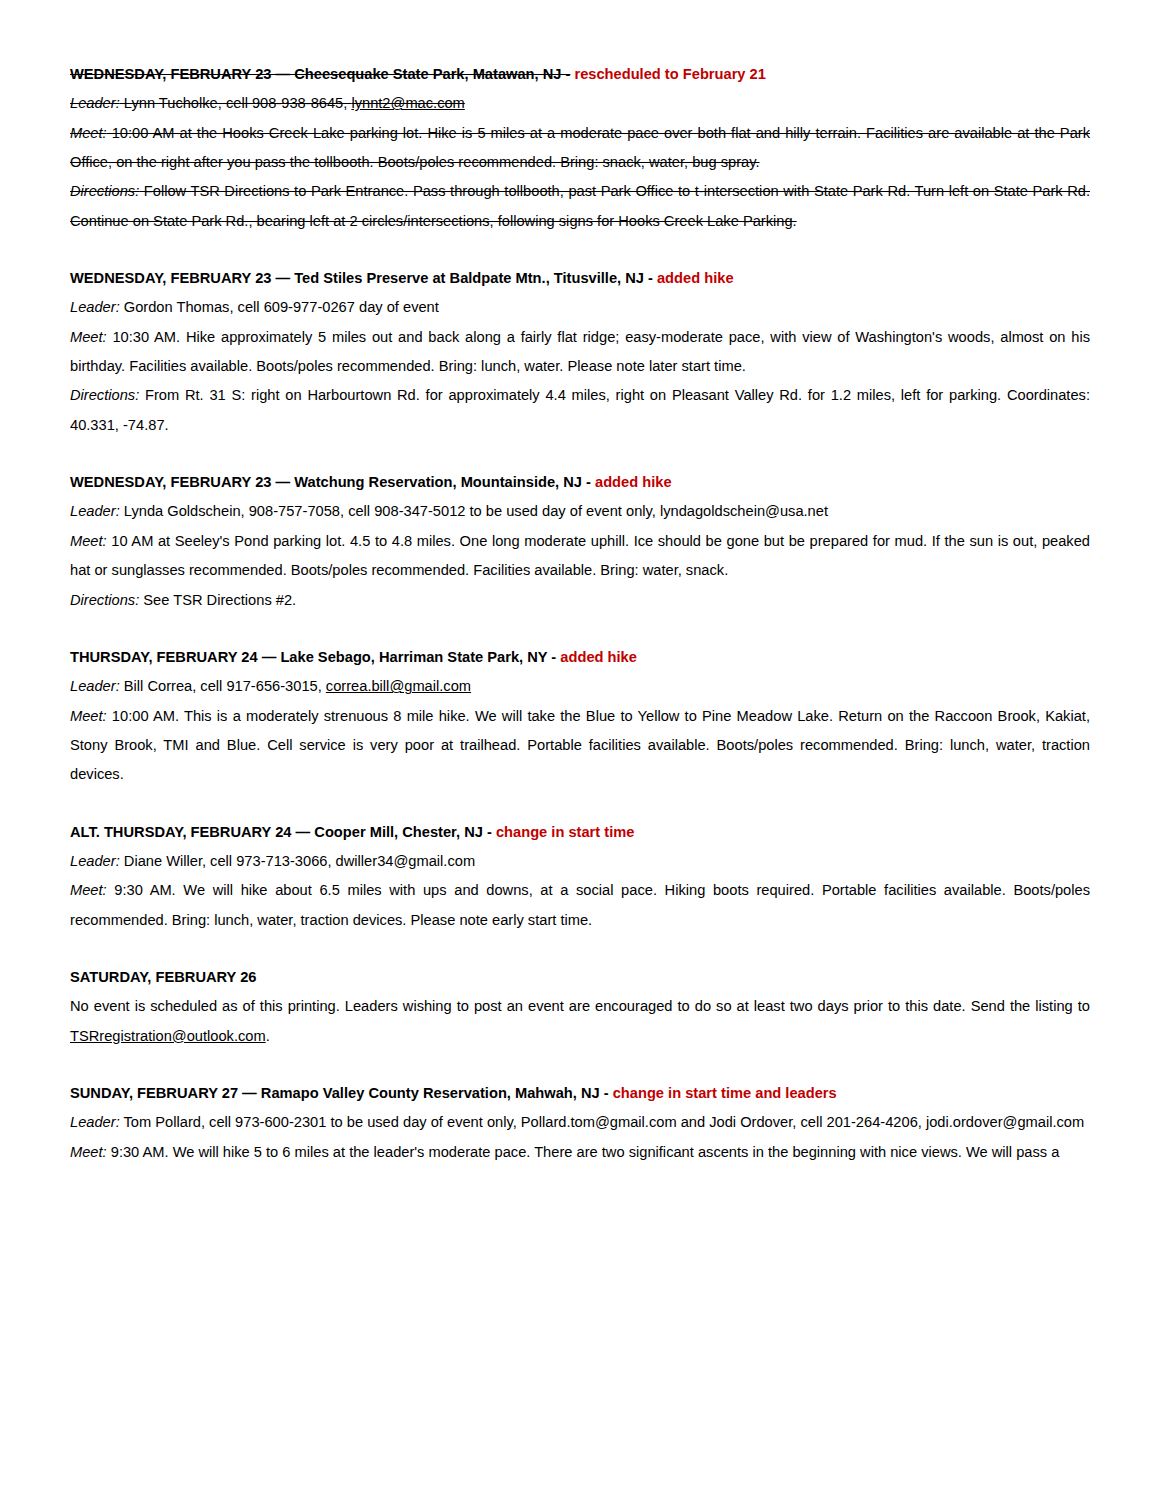WEDNESDAY, FEBRUARY 23 — Cheesequake State Park, Matawan, NJ - rescheduled to February 21
Leader: Lynn Tucholke, cell 908-938-8645, lynnt2@mac.com
Meet: 10:00 AM at the Hooks Creek Lake parking lot. Hike is 5 miles at a moderate pace over both flat and hilly terrain. Facilities are available at the Park Office, on the right after you pass the tollbooth. Boots/poles recommended. Bring: snack, water, bug spray.
Directions: Follow TSR Directions to Park Entrance. Pass through tollbooth, past Park Office to t-intersection with State Park Rd. Turn left on State Park Rd. Continue on State Park Rd., bearing left at 2 circles/intersections, following signs for Hooks Creek Lake Parking.
WEDNESDAY, FEBRUARY 23 — Ted Stiles Preserve at Baldpate Mtn., Titusville, NJ - added hike
Leader: Gordon Thomas, cell 609-977-0267 day of event
Meet: 10:30 AM. Hike approximately 5 miles out and back along a fairly flat ridge; easy-moderate pace, with view of Washington's woods, almost on his birthday. Facilities available. Boots/poles recommended. Bring: lunch, water. Please note later start time.
Directions: From Rt. 31 S: right on Harbourtown Rd. for approximately 4.4 miles, right on Pleasant Valley Rd. for 1.2 miles, left for parking. Coordinates: 40.331, -74.87.
WEDNESDAY, FEBRUARY 23 — Watchung Reservation, Mountainside, NJ - added hike
Leader: Lynda Goldschein, 908-757-7058, cell 908-347-5012 to be used day of event only, lyndagoldschein@usa.net
Meet: 10 AM at Seeley's Pond parking lot. 4.5 to 4.8 miles. One long moderate uphill. Ice should be gone but be prepared for mud. If the sun is out, peaked hat or sunglasses recommended. Boots/poles recommended. Facilities available. Bring: water, snack.
Directions: See TSR Directions #2.
THURSDAY, FEBRUARY 24 — Lake Sebago, Harriman State Park, NY - added hike
Leader: Bill Correa, cell 917-656-3015, correa.bill@gmail.com
Meet: 10:00 AM. This is a moderately strenuous 8 mile hike. We will take the Blue to Yellow to Pine Meadow Lake. Return on the Raccoon Brook, Kakiat, Stony Brook, TMI and Blue. Cell service is very poor at trailhead. Portable facilities available. Boots/poles recommended. Bring: lunch, water, traction devices.
ALT. THURSDAY, FEBRUARY 24 — Cooper Mill, Chester, NJ - change in start time
Leader: Diane Willer, cell 973-713-3066, dwiller34@gmail.com
Meet: 9:30 AM. We will hike about 6.5 miles with ups and downs, at a social pace. Hiking boots required. Portable facilities available. Boots/poles recommended. Bring: lunch, water, traction devices. Please note early start time.
SATURDAY, FEBRUARY 26
No event is scheduled as of this printing. Leaders wishing to post an event are encouraged to do so at least two days prior to this date. Send the listing to TSRregistration@outlook.com.
SUNDAY, FEBRUARY 27 — Ramapo Valley County Reservation, Mahwah, NJ - change in start time and leaders
Leader: Tom Pollard, cell 973-600-2301 to be used day of event only, Pollard.tom@gmail.com and Jodi Ordover, cell 201-264-4206, jodi.ordover@gmail.com
Meet: 9:30 AM. We will hike 5 to 6 miles at the leader's moderate pace. There are two significant ascents in the beginning with nice views. We will pass a